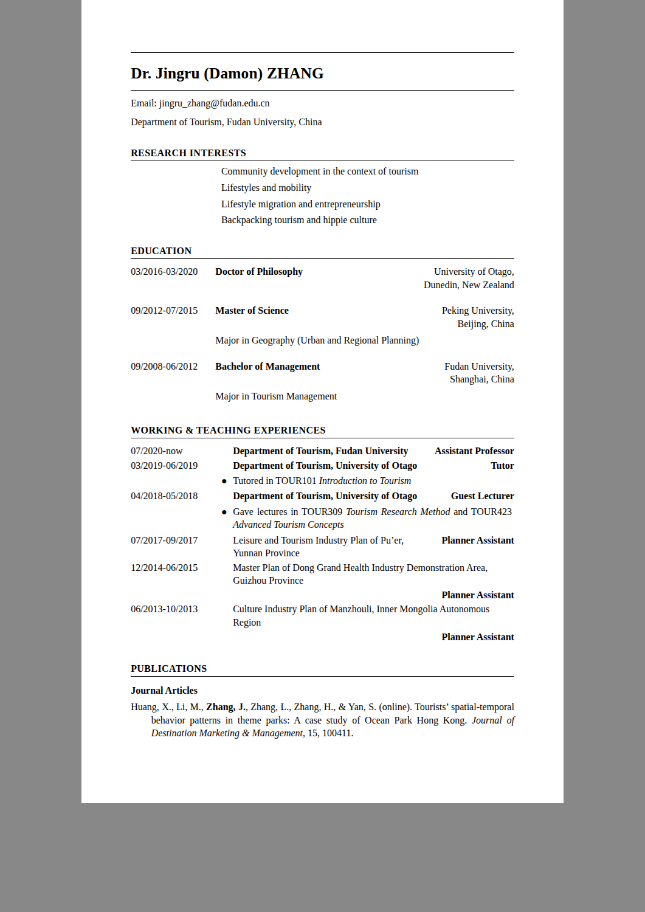Dr. Jingru (Damon) ZHANG
Email: jingru_zhang@fudan.edu.cn
Department of Tourism, Fudan University, China
Research Interests
Community development in the context of tourism
Lifestyles and mobility
Lifestyle migration and entrepreneurship
Backpacking tourism and hippie culture
Education
| 03/2016-03/2020 | Doctor of Philosophy | University of Otago, Dunedin, New Zealand |
| 09/2012-07/2015 | Master of Science | Peking University, Beijing, China |
| | Major in Geography (Urban and Regional Planning) |
| 09/2008-06/2012 | Bachelor of Management | Fudan University, Shanghai, China |
| | Major in Tourism Management |
Working & Teaching Experiences
| 07/2020-now | Department of Tourism, Fudan University | Assistant Professor |
| 03/2019-06/2019 | Department of Tourism, University of Otago | Tutor |
| | ● Tutored in TOUR101 Introduction to Tourism |
| 04/2018-05/2018 | Department of Tourism, University of Otago | Guest Lecturer |
| | ● Gave lectures in TOUR309 Tourism Research Method and TOUR423 Advanced Tourism Concepts |
| 07/2017-09/2017 | Leisure and Tourism Industry Plan of Pu’er, Yunnan Province | Planner Assistant |
| 12/2014-06/2015 | Master Plan of Dong Grand Health Industry Demonstration Area, Guizhou Province |
| | Planner Assistant |
| 06/2013-10/2013 | Culture Industry Plan of Manzhouli, Inner Mongolia Autonomous Region |
| | Planner Assistant |
Publications
Journal Articles
Huang, X., Li, M., Zhang, J., Zhang, L., Zhang, H., & Yan, S. (online). Tourists’ spatial-temporal behavior patterns in theme parks: A case study of Ocean Park Hong Kong. Journal of Destination Marketing & Management, 15, 100411.